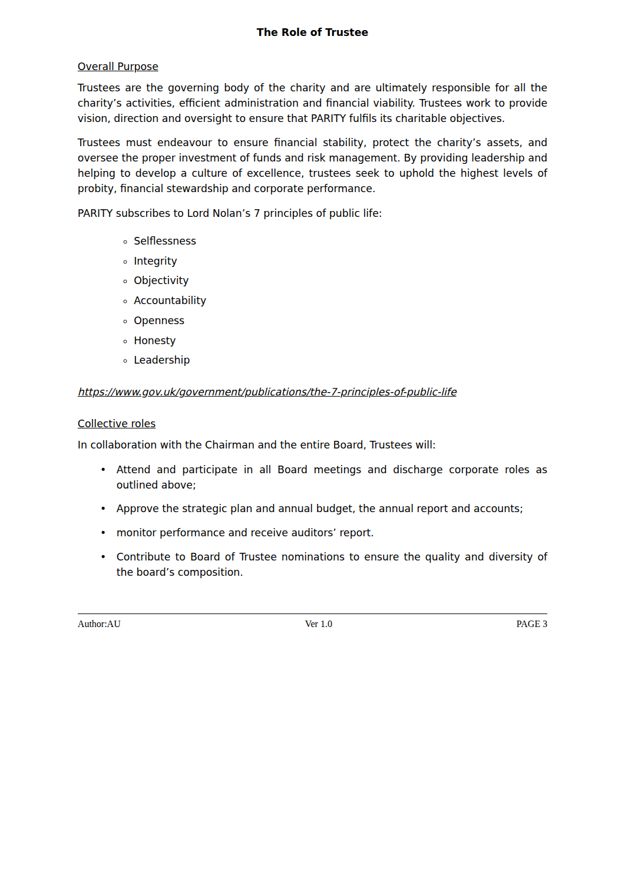The Role of Trustee
Overall Purpose
Trustees are the governing body of the charity and are ultimately responsible for all the charity’s activities, efficient administration and financial viability. Trustees work to provide vision, direction and oversight to ensure that PARITY fulfils its charitable objectives.
Trustees must endeavour to ensure financial stability, protect the charity’s assets, and oversee the proper investment of funds and risk management. By providing leadership and helping to develop a culture of excellence, trustees seek to uphold the highest levels of probity, financial stewardship and corporate performance.
PARITY subscribes to Lord Nolan’s 7 principles of public life:
Selflessness
Integrity
Objectivity
Accountability
Openness
Honesty
Leadership
https://www.gov.uk/government/publications/the-7-principles-of-public-life
Collective roles
In collaboration with the Chairman and the entire Board, Trustees will:
Attend and participate in all Board meetings and discharge corporate roles as outlined above;
Approve the strategic plan and annual budget, the annual report and accounts;
monitor performance and receive auditors’ report.
Contribute to Board of Trustee nominations to ensure the quality and diversity of the board’s composition.
Author:AU Ver 1.0 PAGE 3